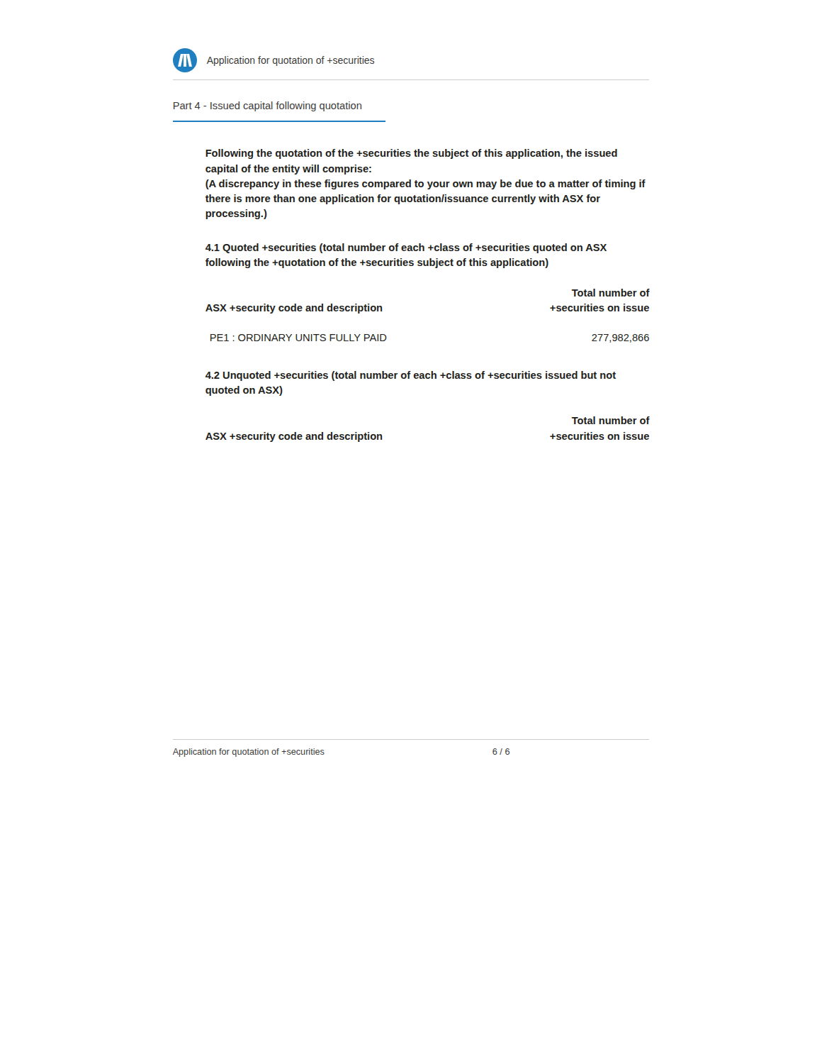Application for quotation of +securities
Part 4 - Issued capital following quotation
Following the quotation of the +securities the subject of this application, the issued capital of the entity will comprise:
(A discrepancy in these figures compared to your own may be due to a matter of timing if there is more than one application for quotation/issuance currently with ASX for processing.)
4.1 Quoted +securities (total number of each +class of +securities quoted on ASX following the +quotation of the +securities subject of this application)
| ASX +security code and description | Total number of +securities on issue |
| --- | --- |
| PE1 : ORDINARY UNITS FULLY PAID | 277,982,866 |
4.2 Unquoted +securities (total number of each +class of +securities issued but not quoted on ASX)
| ASX +security code and description | Total number of +securities on issue |
| --- | --- |
Application for quotation of +securities
6 / 6